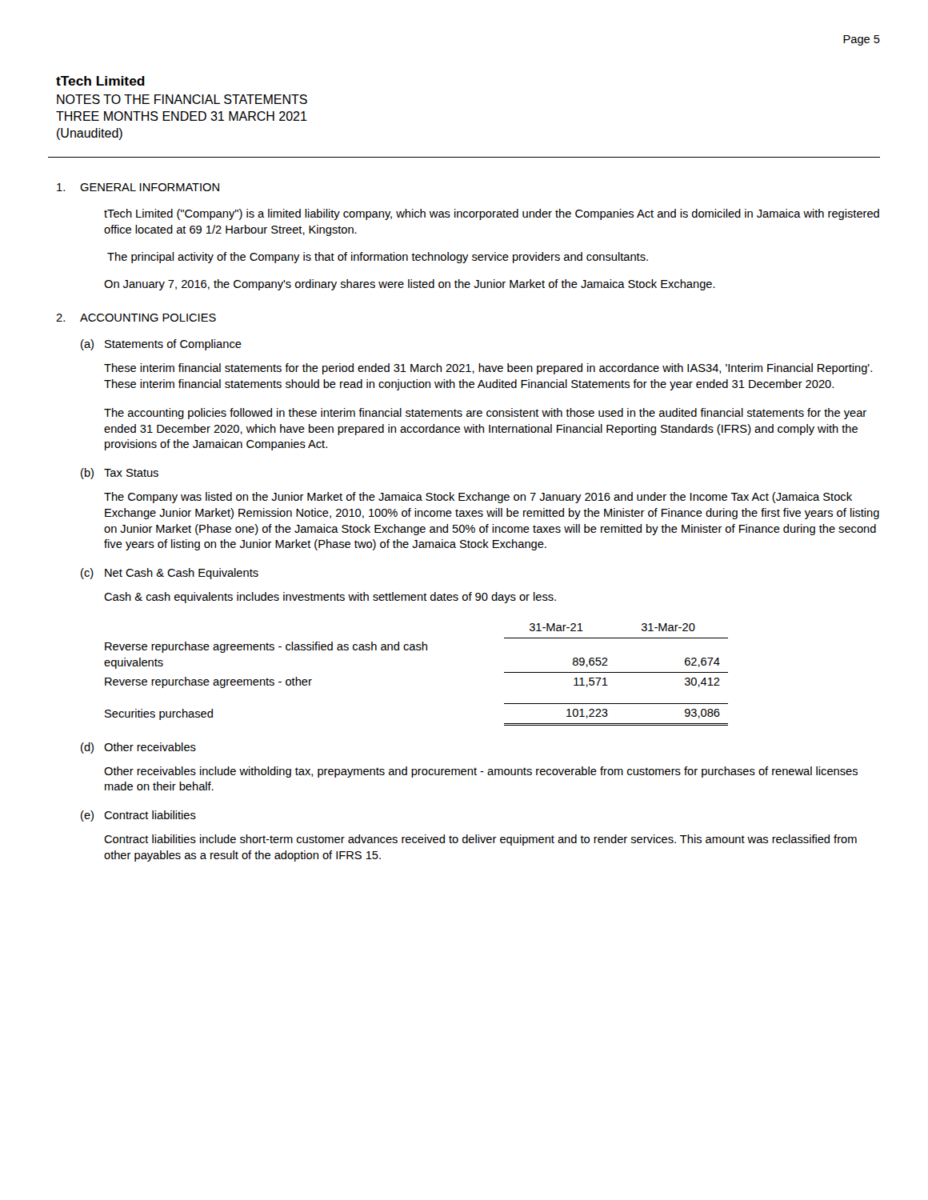Page 5
tTech Limited
NOTES TO THE FINANCIAL STATEMENTS
THREE MONTHS ENDED 31 MARCH 2021
(Unaudited)
GENERAL INFORMATION
tTech Limited ("Company") is a limited liability company, which was incorporated under the Companies Act and is domiciled in Jamaica with registered office located at 69 1/2 Harbour Street, Kingston.
The principal activity of the Company is that of information technology service providers and consultants.
On January 7, 2016, the Company's ordinary shares were listed on the Junior Market of the Jamaica Stock Exchange.
ACCOUNTING POLICIES
(a)
Statements of Compliance
These interim financial statements for the period ended 31 March 2021, have been prepared in accordance with IAS34, 'Interim Financial Reporting'. These interim financial statements should be read in conjuction with the Audited Financial Statements for the year ended 31 December 2020.
The accounting policies followed in these interim financial statements are consistent with those used in the audited financial statements for the year ended 31 December 2020, which have been prepared in accordance with International Financial Reporting Standards (IFRS) and comply with the provisions of the Jamaican Companies Act.
(b)
Tax Status
The Company was listed on the Junior Market of the Jamaica Stock Exchange on 7 January 2016 and under the Income Tax Act (Jamaica Stock Exchange Junior Market) Remission Notice, 2010, 100% of income taxes will be remitted by the Minister of Finance during the first five years of listing on Junior Market (Phase one) of the Jamaica Stock Exchange and 50% of income taxes will be remitted by the Minister of Finance during the second five years of listing on the Junior Market (Phase two) of the Jamaica Stock Exchange.
(c)
Net Cash & Cash Equivalents
Cash & cash equivalents includes investments with settlement dates of 90 days or less.
| | 31-Mar-21 | 31-Mar-20 |
| Reverse repurchase agreements - classified as cash and cash equivalents | 89,652 | 62,674 |
| Reverse repurchase agreements - other | 11,571 | 30,412 |
| Securities purchased | 101,223 | 93,086 |
(d)
Other receivables
Other receivables include witholding tax, prepayments and procurement - amounts recoverable from customers for purchases of renewal licenses made on their behalf.
(e)
Contract liabilities
Contract liabilities include short-term customer advances received to deliver equipment and to render services. This amount was reclassified from other payables as a result of the adoption of IFRS 15.